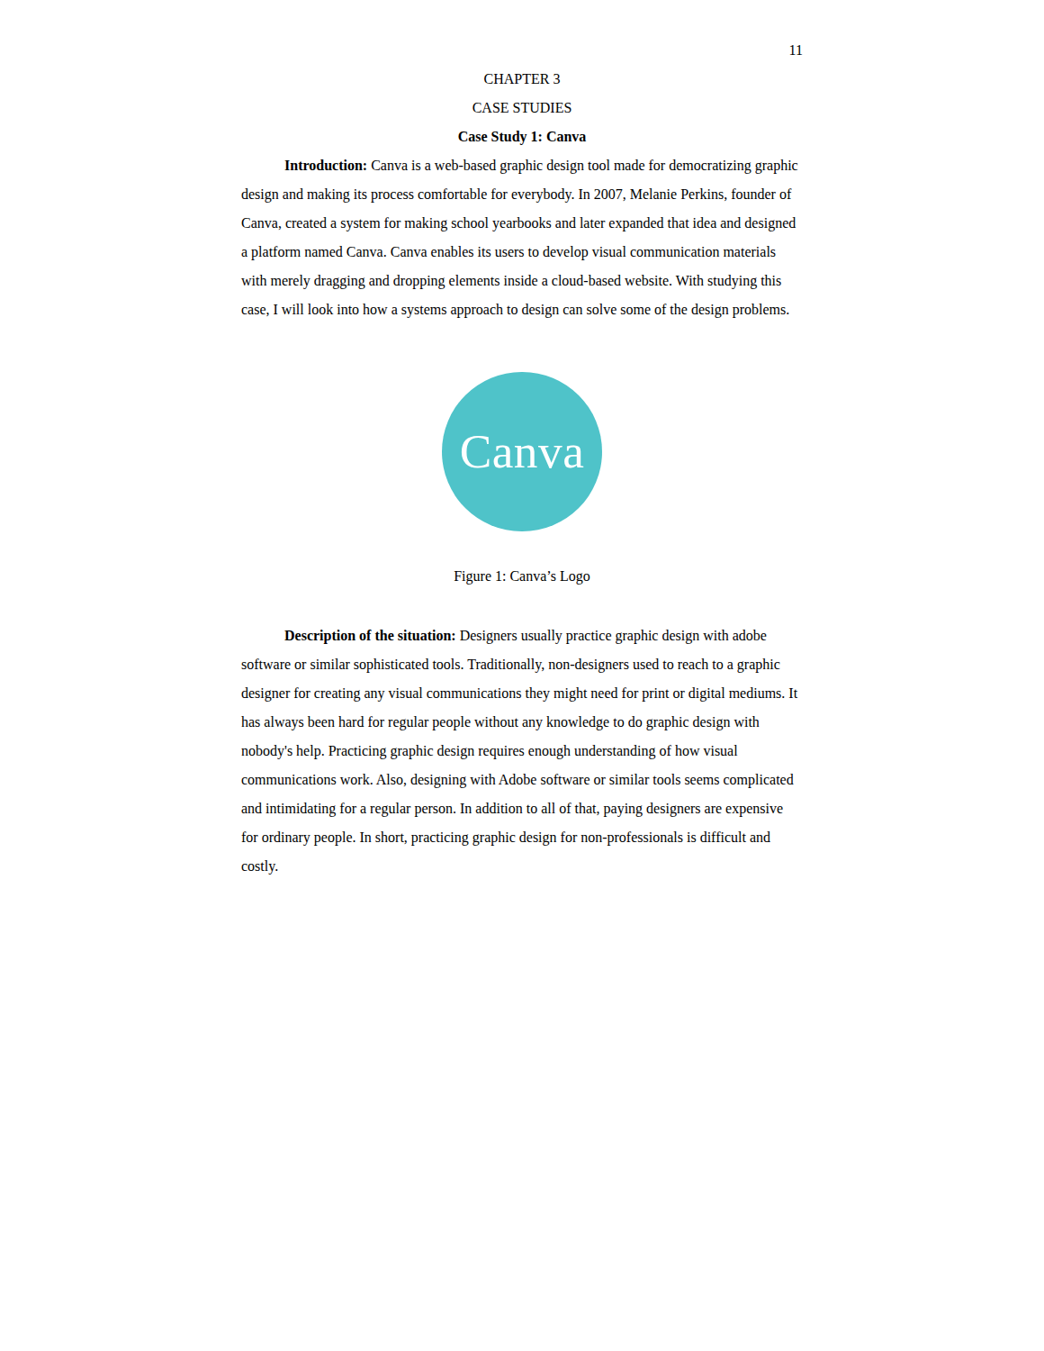11
CHAPTER 3
CASE STUDIES
Case Study 1: Canva
Introduction: Canva is a web-based graphic design tool made for democratizing graphic design and making its process comfortable for everybody. In 2007, Melanie Perkins, founder of Canva, created a system for making school yearbooks and later expanded that idea and designed a platform named Canva. Canva enables its users to develop visual communication materials with merely dragging and dropping elements inside a cloud-based website. With studying this case, I will look into how a systems approach to design can solve some of the design problems.
Canva
Figure 1: Canva’s Logo
Description of the situation: Designers usually practice graphic design with adobe software or similar sophisticated tools. Traditionally, non-designers used to reach to a graphic designer for creating any visual communications they might need for print or digital mediums. It has always been hard for regular people without any knowledge to do graphic design with nobody's help. Practicing graphic design requires enough understanding of how visual communications work. Also, designing with Adobe software or similar tools seems complicated and intimidating for a regular person. In addition to all of that, paying designers are expensive for ordinary people. In short, practicing graphic design for non-professionals is difficult and costly.